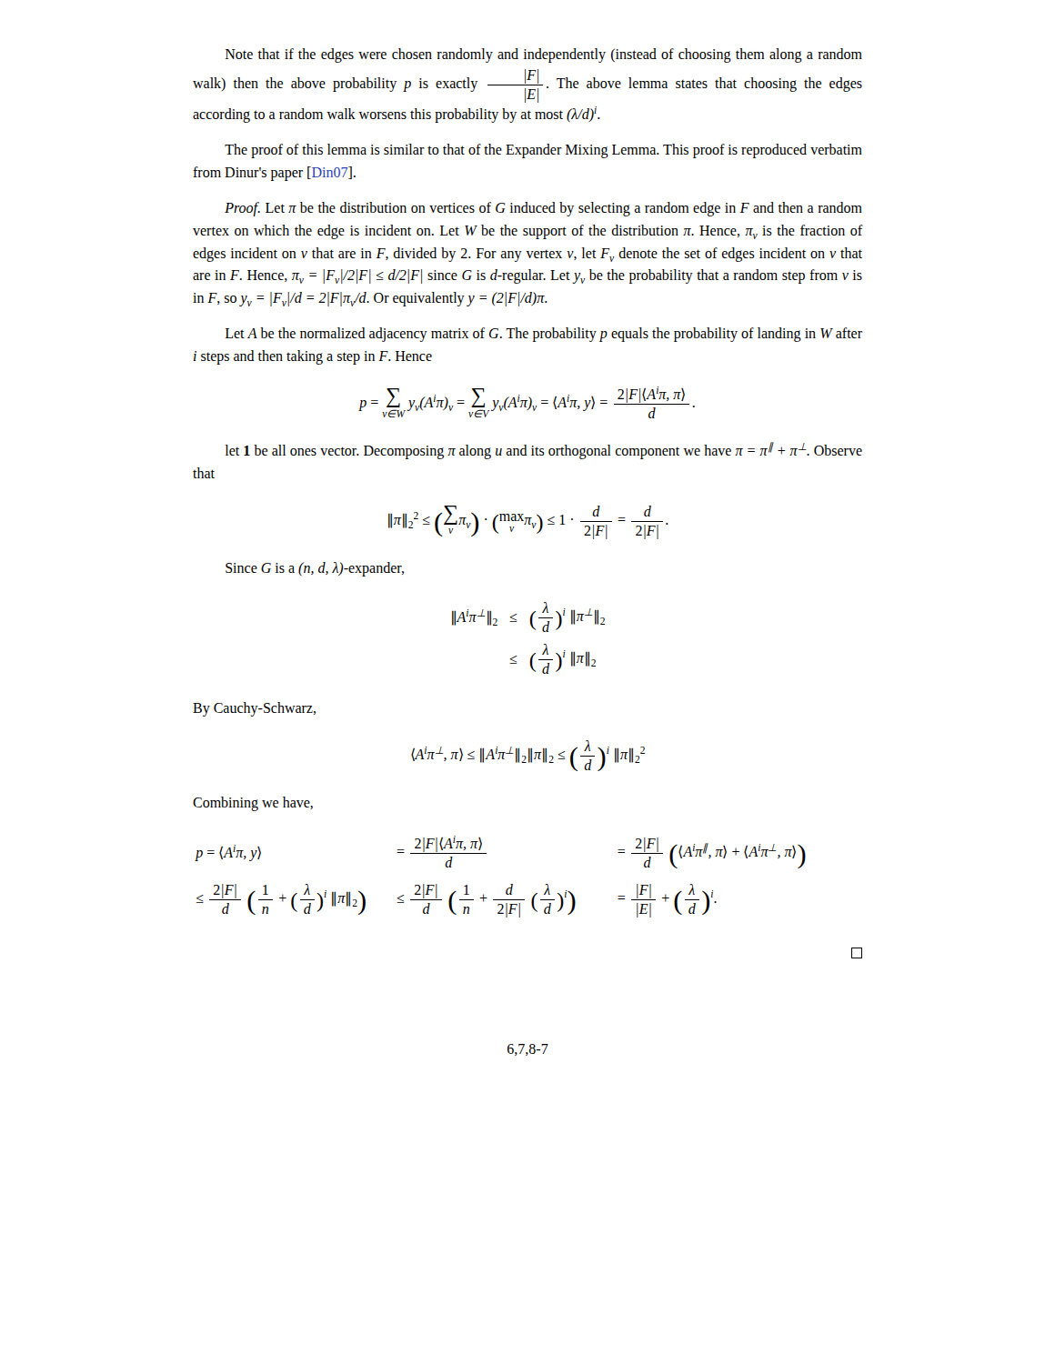Note that if the edges were chosen randomly and independently (instead of choosing them along a random walk) then the above probability p is exactly |F||E|. The above lemma states that choosing the edges according to a random walk worsens this probability by at most (λ/d)i.
The proof of this lemma is similar to that of the Expander Mixing Lemma. This proof is reproduced verbatim from Dinur's paper [Din07].
Proof. Let π be the distribution on vertices of G induced by selecting a random edge in F and then a random vertex on which the edge is incident on. Let W be the support of the distribution π. Hence, πv is the fraction of edges incident on v that are in F, divided by 2. For any vertex v, let Fv denote the set of edges incident on v that are in F. Hence, πv = |Fv|/2|F| ≤ d/2|F| since G is d-regular. Let yv be the probability that a random step from v is in F, so yv = |Fv|/d = 2|F|πv/d. Or equivalently y = (2|F|/d)π.
Let A be the normalized adjacency matrix of G. The probability p equals the probability of landing in W after i steps and then taking a step in F. Hence
p = ∑v∈W yv(Aiπ)v = ∑v∈V yv(Aiπ)v = ⟨Aiπ, y⟩ = 2|F|⟨Aiπ, π⟩d.
let 1 be all ones vector. Decomposing π along u and its orthogonal component we have π = π∥ + π⊥. Observe that
∥π∥22 ≤ (∑v πv) · (max v πv) ≤ 1 · d 2|F| = d 2|F|.
Since G is a (n, d, λ)-expander,
| ∥ A i π ⊥ ∥ 2 | ≤ | ( λ d ) i ∥ π ⊥ ∥ 2 |
| | ≤ | ( λ d ) i ∥ π ∥ 2 |
By Cauchy-Schwarz,
⟨Aiπ⊥, π⟩ ≤ ∥Aiπ⊥∥2∥π∥2 ≤ (λd)i ∥π∥22
Combining we have,
| p = ⟨ A i π, y ⟩ | = 2 /F/ ⟨ A i π, π ⟩ d | = 2 /F/ d ( ⟨ A i π ∥ , π ⟩ + ⟨ A i π ⊥ , π ⟩ ) |
| ≤ 2 /F/ d ( 1 n + ( λ d ) i ∥ π ∥ 2 ) | ≤ 2 /F/ d ( 1 n + d 2 /F/ ( λ d ) i ) | = /F/ /E/ + ( λ d ) i . |
6,7,8-7